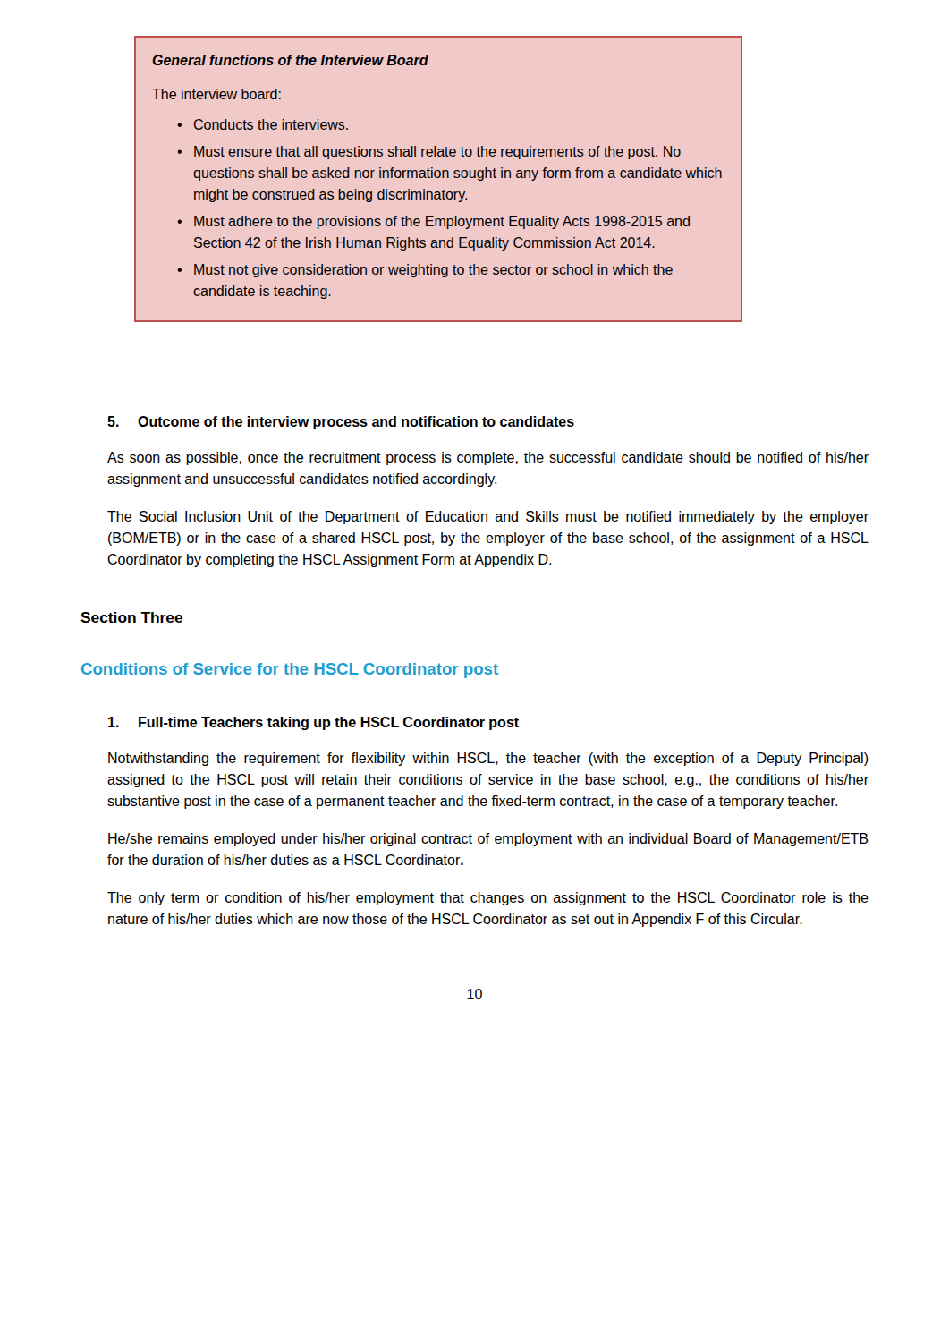General functions of the Interview Board
The interview board:
Conducts the interviews.
Must ensure that all questions shall relate to the requirements of the post. No questions shall be asked nor information sought in any form from a candidate which might be construed as being discriminatory.
Must adhere to the provisions of the Employment Equality Acts 1998-2015 and Section 42 of the Irish Human Rights and Equality Commission Act 2014.
Must not give consideration or weighting to the sector or school in which the candidate is teaching.
5. Outcome of the interview process and notification to candidates
As soon as possible, once the recruitment process is complete, the successful candidate should be notified of his/her assignment and unsuccessful candidates notified accordingly.
The Social Inclusion Unit of the Department of Education and Skills must be notified immediately by the employer (BOM/ETB) or in the case of a shared HSCL post, by the employer of the base school, of the assignment of a HSCL Coordinator by completing the HSCL Assignment Form at Appendix D.
Section Three
Conditions of Service for the HSCL Coordinator post
1. Full-time Teachers taking up the HSCL Coordinator post
Notwithstanding the requirement for flexibility within HSCL, the teacher (with the exception of a Deputy Principal) assigned to the HSCL post will retain their conditions of service in the base school, e.g., the conditions of his/her substantive post in the case of a permanent teacher and the fixed-term contract, in the case of a temporary teacher.
He/she remains employed under his/her original contract of employment with an individual Board of Management/ETB for the duration of his/her duties as a HSCL Coordinator.
The only term or condition of his/her employment that changes on assignment to the HSCL Coordinator role is the nature of his/her duties which are now those of the HSCL Coordinator as set out in Appendix F of this Circular.
10